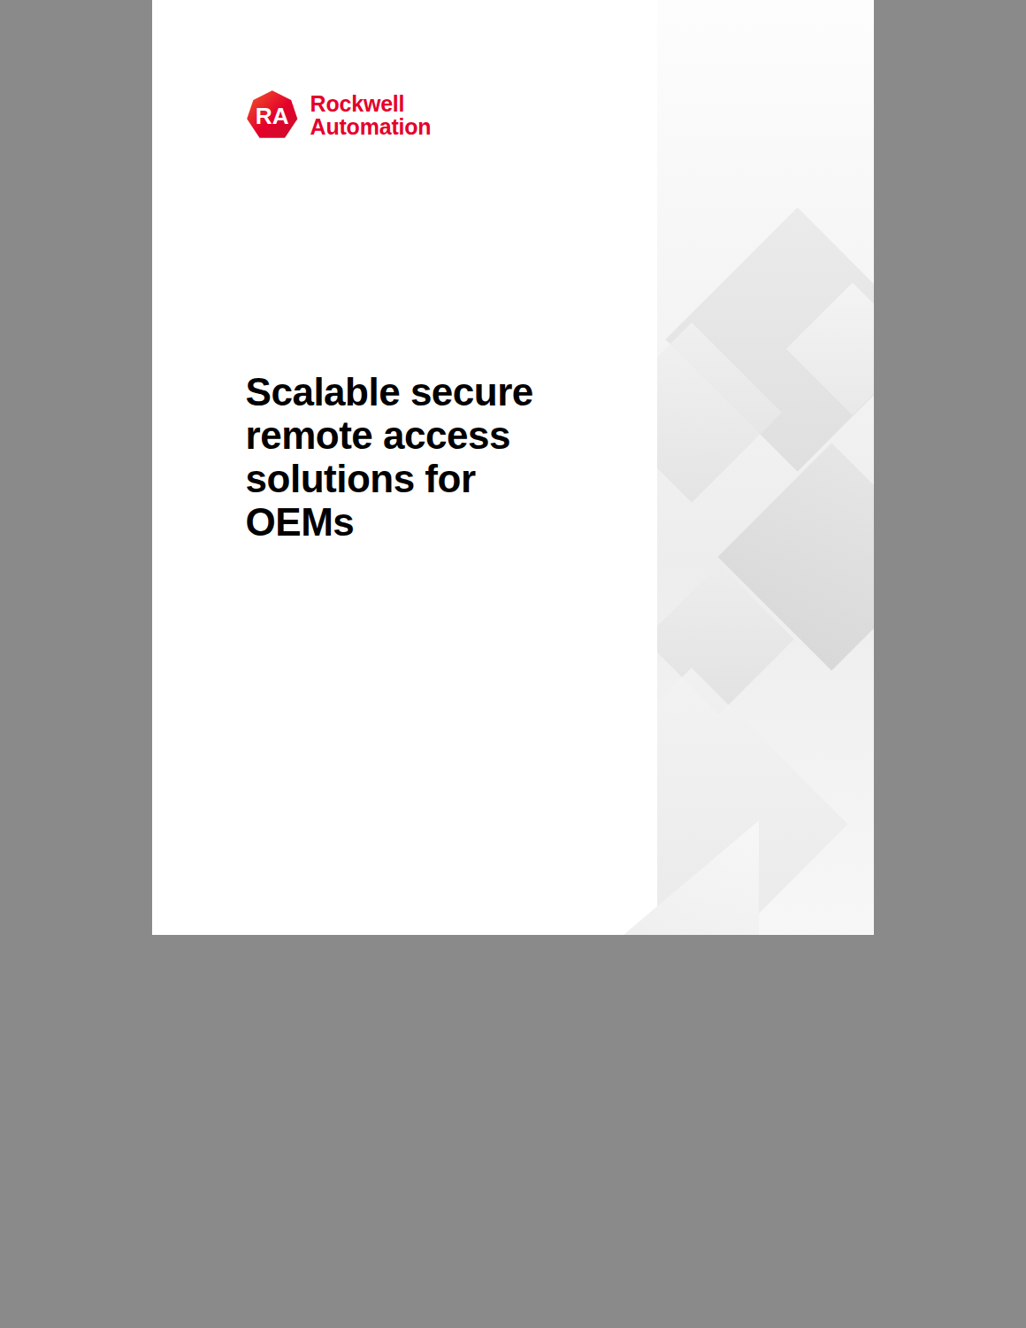RA
Rockwell
Automation
Scalable secure remote access solutions for OEMs